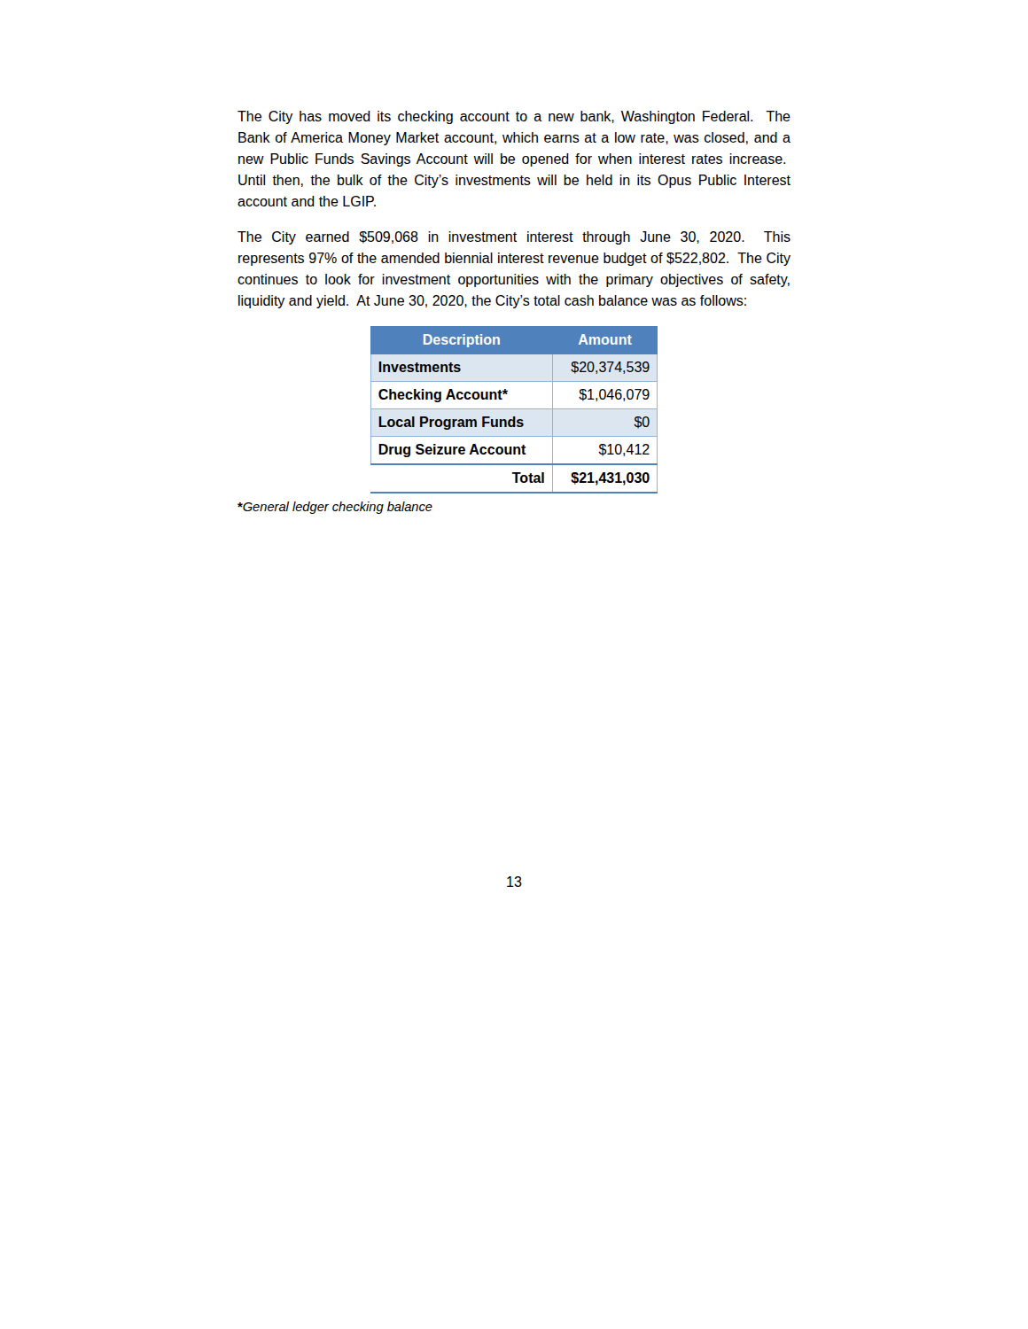The City has moved its checking account to a new bank, Washington Federal. The Bank of America Money Market account, which earns at a low rate, was closed, and a new Public Funds Savings Account will be opened for when interest rates increase. Until then, the bulk of the City’s investments will be held in its Opus Public Interest account and the LGIP.
The City earned $509,068 in investment interest through June 30, 2020. This represents 97% of the amended biennial interest revenue budget of $522,802. The City continues to look for investment opportunities with the primary objectives of safety, liquidity and yield. At June 30, 2020, the City’s total cash balance was as follows:
| Description | Amount |
| --- | --- |
| Investments | $20,374,539 |
| Checking Account* | $1,046,079 |
| Local Program Funds | $0 |
| Drug Seizure Account | $10,412 |
| Total | $21,431,030 |
*General ledger checking balance
13